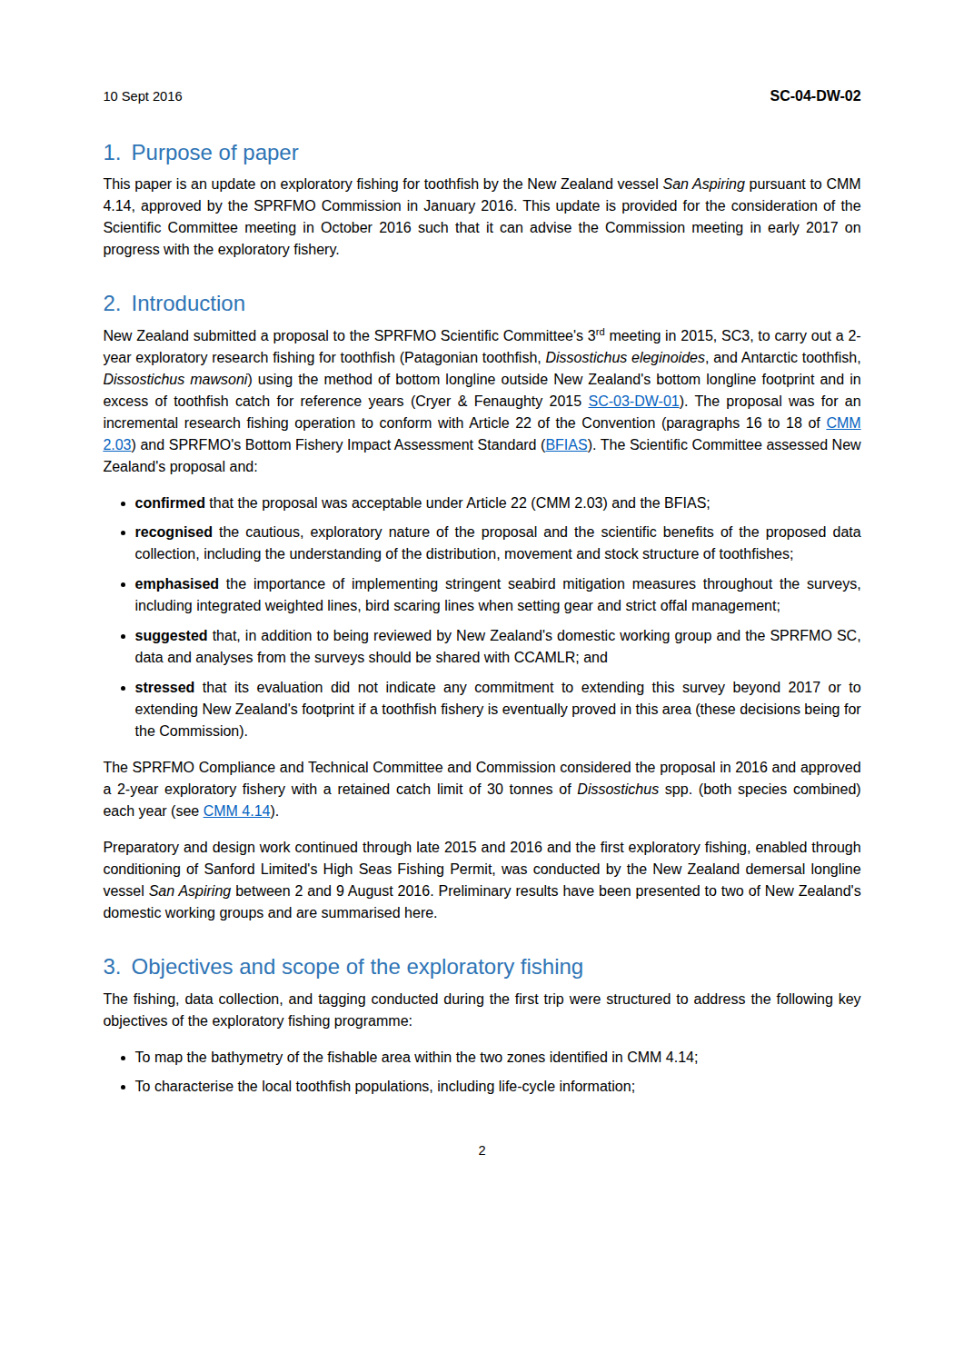10 Sept 2016 SC-04-DW-02
1. Purpose of paper
This paper is an update on exploratory fishing for toothfish by the New Zealand vessel San Aspiring pursuant to CMM 4.14, approved by the SPRFMO Commission in January 2016. This update is provided for the consideration of the Scientific Committee meeting in October 2016 such that it can advise the Commission meeting in early 2017 on progress with the exploratory fishery.
2. Introduction
New Zealand submitted a proposal to the SPRFMO Scientific Committee's 3rd meeting in 2015, SC3, to carry out a 2-year exploratory research fishing for toothfish (Patagonian toothfish, Dissostichus eleginoides, and Antarctic toothfish, Dissostichus mawsoni) using the method of bottom longline outside New Zealand's bottom longline footprint and in excess of toothfish catch for reference years (Cryer & Fenaughty 2015 SC-03-DW-01). The proposal was for an incremental research fishing operation to conform with Article 22 of the Convention (paragraphs 16 to 18 of CMM 2.03) and SPRFMO's Bottom Fishery Impact Assessment Standard (BFIAS). The Scientific Committee assessed New Zealand's proposal and:
confirmed that the proposal was acceptable under Article 22 (CMM 2.03) and the BFIAS;
recognised the cautious, exploratory nature of the proposal and the scientific benefits of the proposed data collection, including the understanding of the distribution, movement and stock structure of toothfishes;
emphasised the importance of implementing stringent seabird mitigation measures throughout the surveys, including integrated weighted lines, bird scaring lines when setting gear and strict offal management;
suggested that, in addition to being reviewed by New Zealand's domestic working group and the SPRFMO SC, data and analyses from the surveys should be shared with CCAMLR; and
stressed that its evaluation did not indicate any commitment to extending this survey beyond 2017 or to extending New Zealand's footprint if a toothfish fishery is eventually proved in this area (these decisions being for the Commission).
The SPRFMO Compliance and Technical Committee and Commission considered the proposal in 2016 and approved a 2-year exploratory fishery with a retained catch limit of 30 tonnes of Dissostichus spp. (both species combined) each year (see CMM 4.14).
Preparatory and design work continued through late 2015 and 2016 and the first exploratory fishing, enabled through conditioning of Sanford Limited's High Seas Fishing Permit, was conducted by the New Zealand demersal longline vessel San Aspiring between 2 and 9 August 2016. Preliminary results have been presented to two of New Zealand's domestic working groups and are summarised here.
3. Objectives and scope of the exploratory fishing
The fishing, data collection, and tagging conducted during the first trip were structured to address the following key objectives of the exploratory fishing programme:
To map the bathymetry of the fishable area within the two zones identified in CMM 4.14;
To characterise the local toothfish populations, including life-cycle information;
2